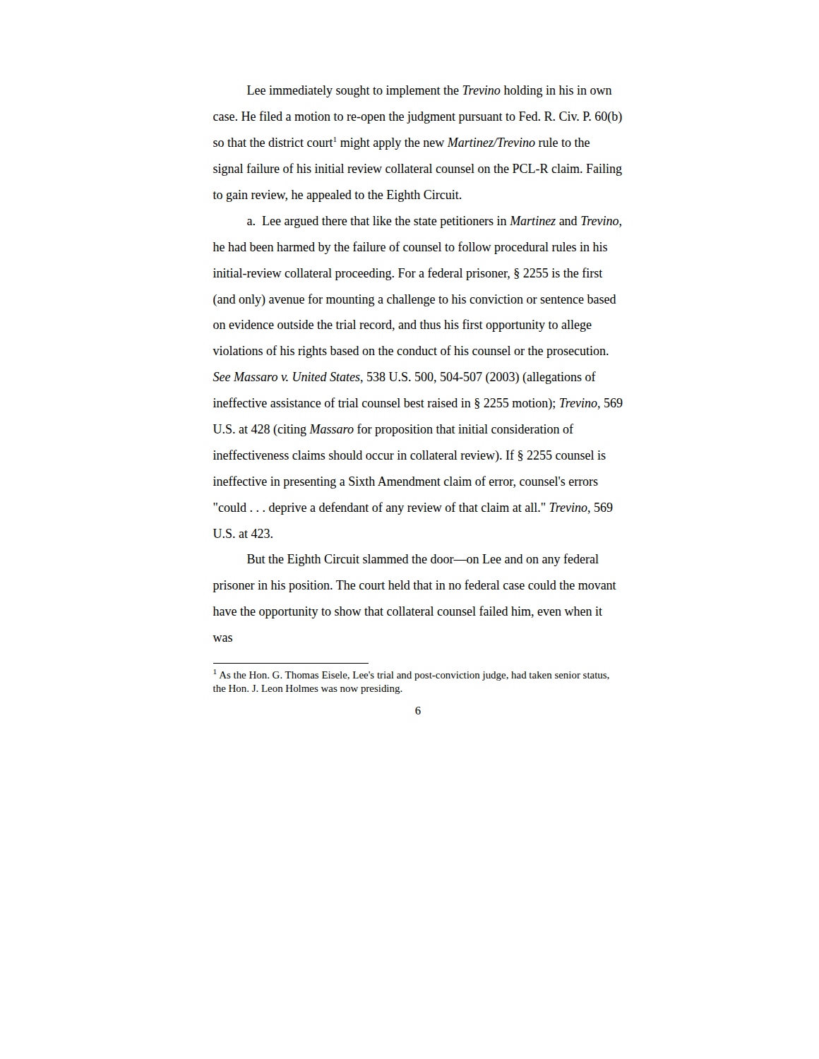Lee immediately sought to implement the Trevino holding in his in own case. He filed a motion to re-open the judgment pursuant to Fed. R. Civ. P. 60(b) so that the district court1 might apply the new Martinez/Trevino rule to the signal failure of his initial review collateral counsel on the PCL-R claim. Failing to gain review, he appealed to the Eighth Circuit.
a. Lee argued there that like the state petitioners in Martinez and Trevino, he had been harmed by the failure of counsel to follow procedural rules in his initial-review collateral proceeding. For a federal prisoner, § 2255 is the first (and only) avenue for mounting a challenge to his conviction or sentence based on evidence outside the trial record, and thus his first opportunity to allege violations of his rights based on the conduct of his counsel or the prosecution. See Massaro v. United States, 538 U.S. 500, 504-507 (2003) (allegations of ineffective assistance of trial counsel best raised in § 2255 motion); Trevino, 569 U.S. at 428 (citing Massaro for proposition that initial consideration of ineffectiveness claims should occur in collateral review). If § 2255 counsel is ineffective in presenting a Sixth Amendment claim of error, counsel's errors "could . . . deprive a defendant of any review of that claim at all." Trevino, 569 U.S. at 423.
But the Eighth Circuit slammed the door—on Lee and on any federal prisoner in his position. The court held that in no federal case could the movant have the opportunity to show that collateral counsel failed him, even when it was
1 As the Hon. G. Thomas Eisele, Lee's trial and post-conviction judge, had taken senior status, the Hon. J. Leon Holmes was now presiding.
6